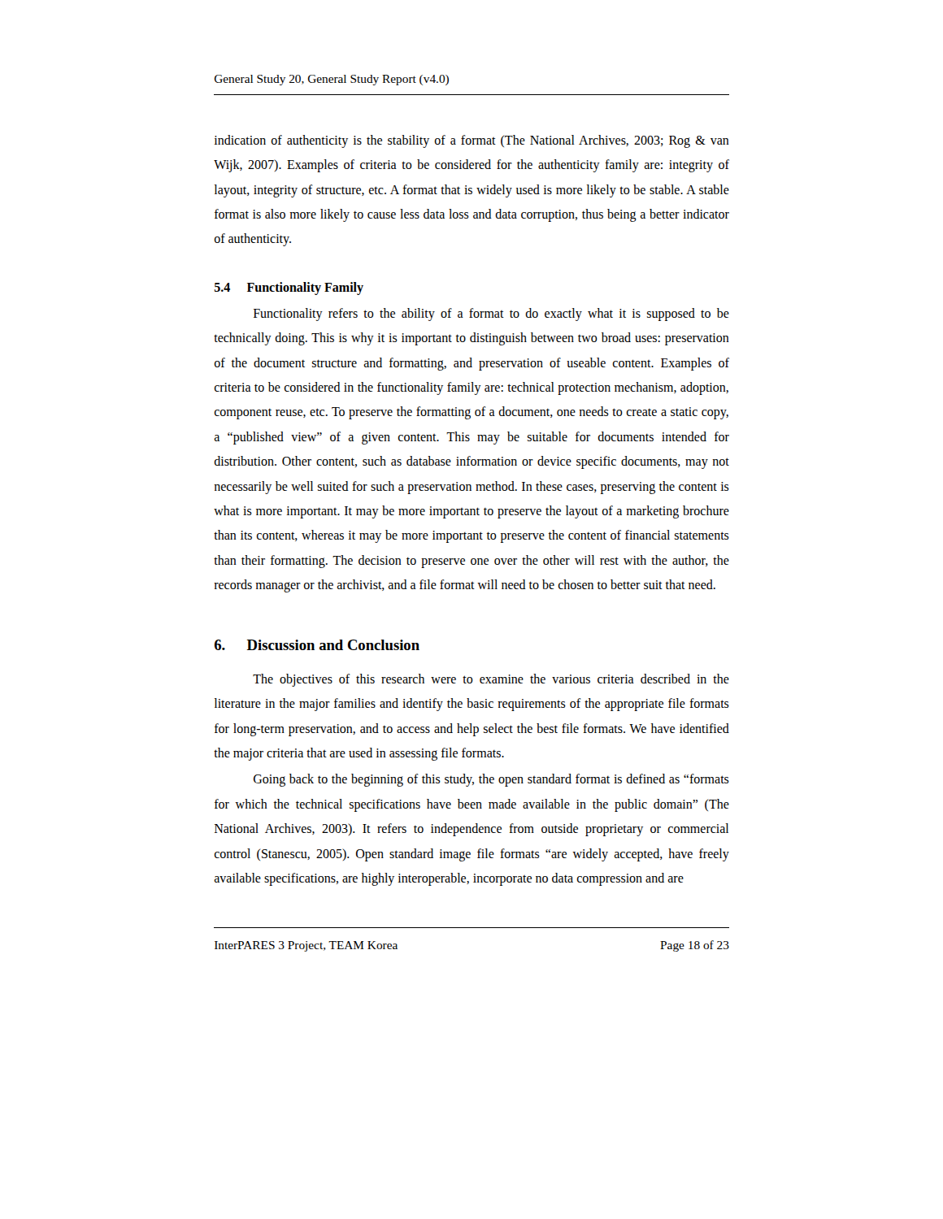General Study 20, General Study Report (v4.0)
indication of authenticity is the stability of a format (The National Archives, 2003; Rog & van Wijk, 2007). Examples of criteria to be considered for the authenticity family are: integrity of layout, integrity of structure, etc. A format that is widely used is more likely to be stable. A stable format is also more likely to cause less data loss and data corruption, thus being a better indicator of authenticity.
5.4 Functionality Family
Functionality refers to the ability of a format to do exactly what it is supposed to be technically doing. This is why it is important to distinguish between two broad uses: preservation of the document structure and formatting, and preservation of useable content. Examples of criteria to be considered in the functionality family are: technical protection mechanism, adoption, component reuse, etc. To preserve the formatting of a document, one needs to create a static copy, a “published view” of a given content. This may be suitable for documents intended for distribution. Other content, such as database information or device specific documents, may not necessarily be well suited for such a preservation method. In these cases, preserving the content is what is more important. It may be more important to preserve the layout of a marketing brochure than its content, whereas it may be more important to preserve the content of financial statements than their formatting. The decision to preserve one over the other will rest with the author, the records manager or the archivist, and a file format will need to be chosen to better suit that need.
6. Discussion and Conclusion
The objectives of this research were to examine the various criteria described in the literature in the major families and identify the basic requirements of the appropriate file formats for long-term preservation, and to access and help select the best file formats. We have identified the major criteria that are used in assessing file formats.
Going back to the beginning of this study, the open standard format is defined as “formats for which the technical specifications have been made available in the public domain” (The National Archives, 2003). It refers to independence from outside proprietary or commercial control (Stanescu, 2005). Open standard image file formats “are widely accepted, have freely available specifications, are highly interoperable, incorporate no data compression and are
InterPARES 3 Project, TEAM Korea Page 18 of 23